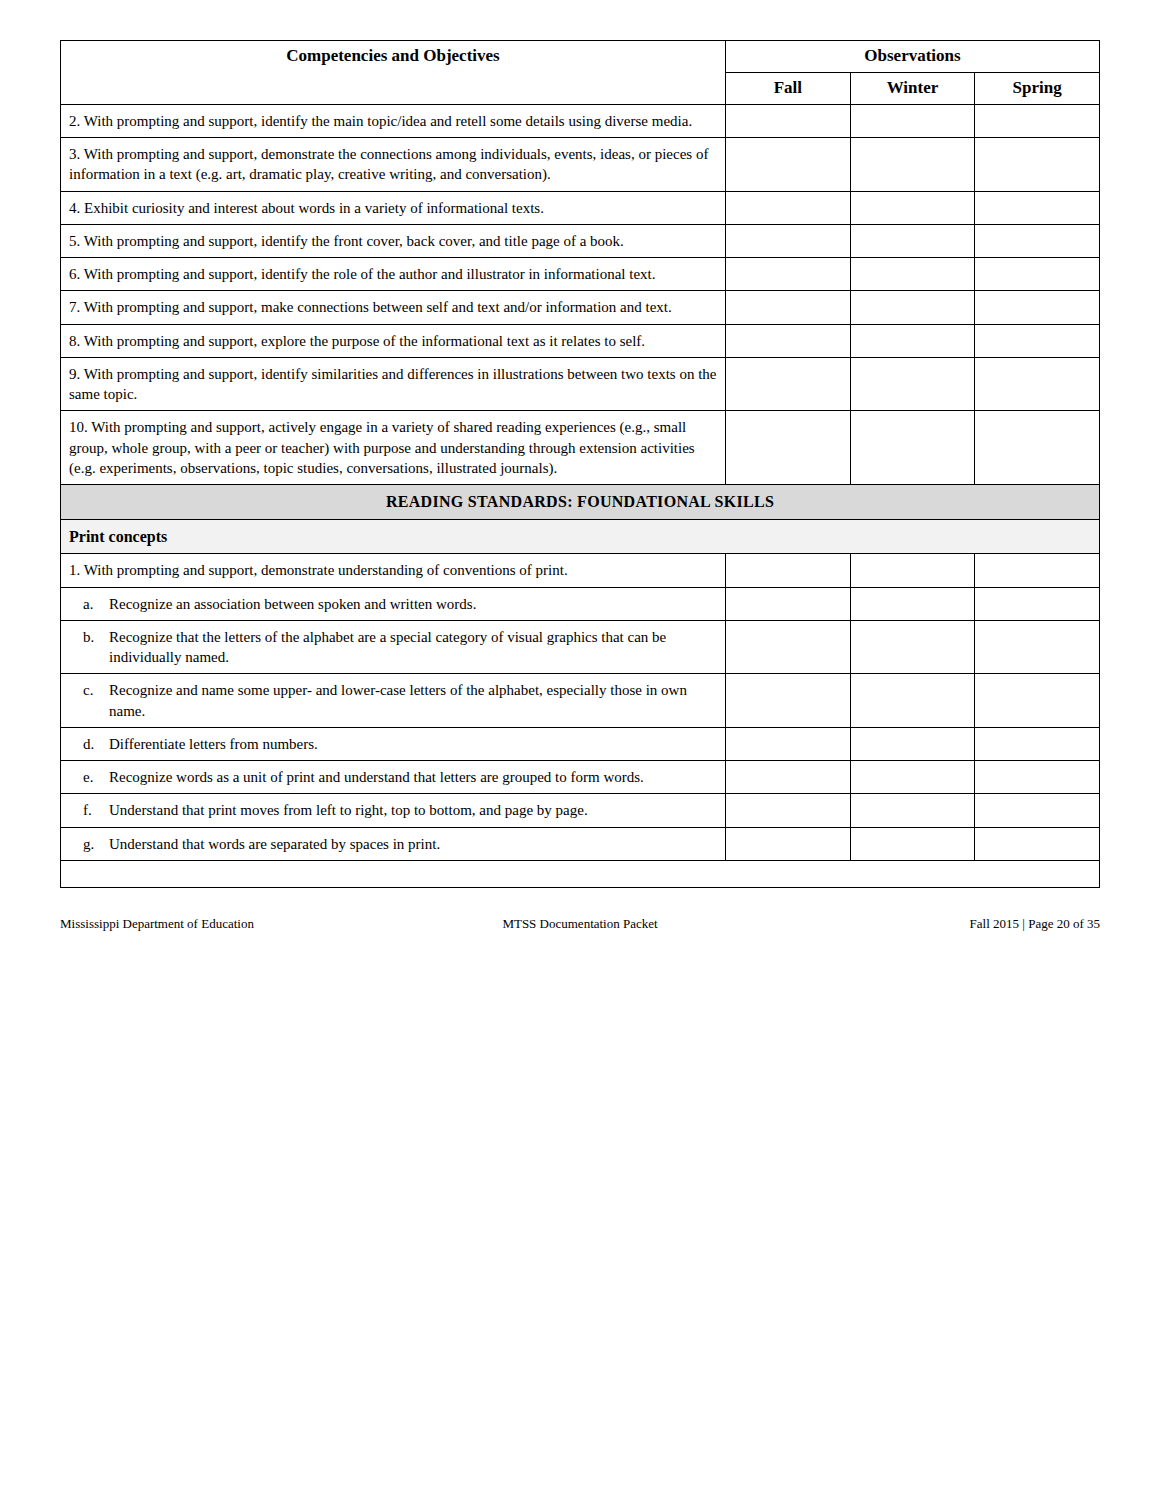| Competencies and Objectives | Observations |
| --- | --- |
| Fall | Winter | Spring |
| 2. With prompting and support, identify the main topic/idea and retell some details using diverse media. | | | |
| 3. With prompting and support, demonstrate the connections among individuals, events, ideas, or pieces of information in a text (e.g. art, dramatic play, creative writing, and conversation). | | | |
| 4. Exhibit curiosity and interest about words in a variety of informational texts. | | | |
| 5. With prompting and support, identify the front cover, back cover, and title page of a book. | | | |
| 6. With prompting and support, identify the role of the author and illustrator in informational text. | | | |
| 7. With prompting and support, make connections between self and text and/or information and text. | | | |
| 8. With prompting and support, explore the purpose of the informational text as it relates to self. | | | |
| 9. With prompting and support, identify similarities and differences in illustrations between two texts on the same topic. | | | |
| 10. With prompting and support, actively engage in a variety of shared reading experiences (e.g., small group, whole group, with a peer or teacher) with purpose and understanding through extension activities (e.g. experiments, observations, topic studies, conversations, illustrated journals). | | | |
| READING STANDARDS: FOUNDATIONAL SKILLS |
| Print concepts |
| 1. With prompting and support, demonstrate understanding of conventions of print. | | | |
| a. Recognize an association between spoken and written words. | | | |
| b. Recognize that the letters of the alphabet are a special category of visual graphics that can be individually named. | | | |
| c. Recognize and name some upper- and lower-case letters of the alphabet, especially those in own name. | | | |
| d. Differentiate letters from numbers. | | | |
| e. Recognize words as a unit of print and understand that letters are grouped to form words. | | | |
| f. Understand that print moves from left to right, top to bottom, and page by page. | | | |
| g. Understand that words are separated by spaces in print. | | | |
Mississippi Department of Education
MTSS Documentation Packet
Fall 2015 | Page 20 of 35